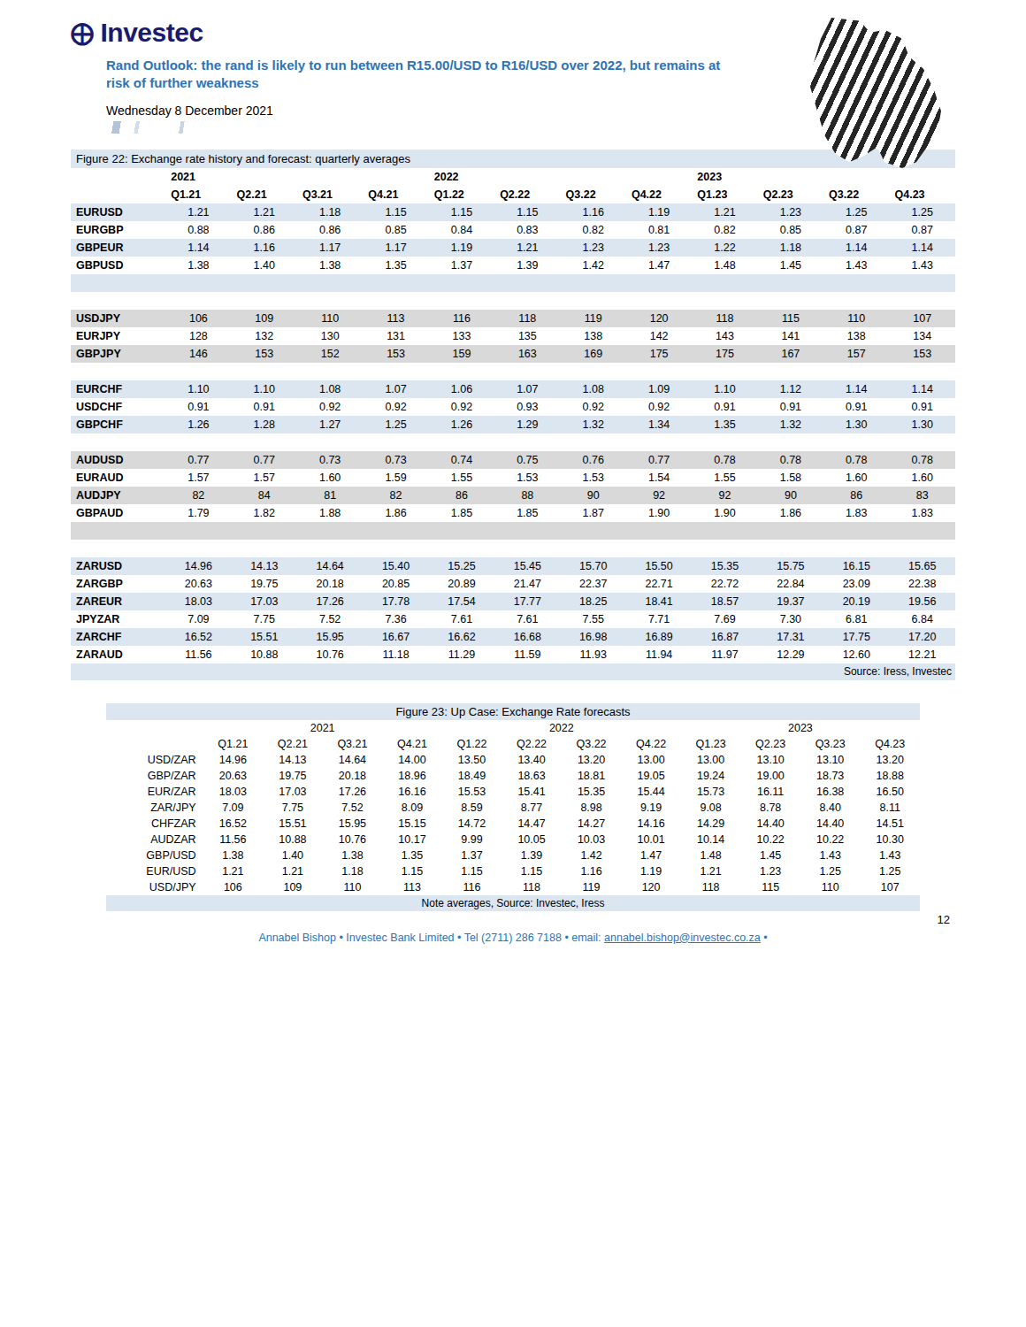⨁ Investec
Rand Outlook: the rand is likely to run between R15.00/USD to R16/USD over 2022, but remains at risk of further weakness
Wednesday 8 December 2021
| Figure 22: Exchange rate history and forecast: quarterly averages |
| | 2021 | | | | 2022 | | | | 2023 | | | |
| | Q1.21 | Q2.21 | Q3.21 | Q4.21 | Q1.22 | Q2.22 | Q3.22 | Q4.22 | Q1.23 | Q2.23 | Q3.22 | Q4.23 |
| EURUSD | 1.21 | 1.21 | 1.18 | 1.15 | 1.15 | 1.15 | 1.16 | 1.19 | 1.21 | 1.23 | 1.25 | 1.25 |
| EURGBP | 0.88 | 0.86 | 0.86 | 0.85 | 0.84 | 0.83 | 0.82 | 0.81 | 0.82 | 0.85 | 0.87 | 0.87 |
| GBPEUR | 1.14 | 1.16 | 1.17 | 1.17 | 1.19 | 1.21 | 1.23 | 1.23 | 1.22 | 1.18 | 1.14 | 1.14 |
| GBPUSD | 1.38 | 1.40 | 1.38 | 1.35 | 1.37 | 1.39 | 1.42 | 1.47 | 1.48 | 1.45 | 1.43 | 1.43 |
| USDJPY | 106 | 109 | 110 | 113 | 116 | 118 | 119 | 120 | 118 | 115 | 110 | 107 |
| EURJPY | 128 | 132 | 130 | 131 | 133 | 135 | 138 | 142 | 143 | 141 | 138 | 134 |
| GBPJPY | 146 | 153 | 152 | 153 | 159 | 163 | 169 | 175 | 175 | 167 | 157 | 153 |
| EURCHF | 1.10 | 1.10 | 1.08 | 1.07 | 1.06 | 1.07 | 1.08 | 1.09 | 1.10 | 1.12 | 1.14 | 1.14 |
| USDCHF | 0.91 | 0.91 | 0.92 | 0.92 | 0.92 | 0.93 | 0.92 | 0.92 | 0.91 | 0.91 | 0.91 | 0.91 |
| GBPCHF | 1.26 | 1.28 | 1.27 | 1.25 | 1.26 | 1.29 | 1.32 | 1.34 | 1.35 | 1.32 | 1.30 | 1.30 |
| AUDUSD | 0.77 | 0.77 | 0.73 | 0.73 | 0.74 | 0.75 | 0.76 | 0.77 | 0.78 | 0.78 | 0.78 | 0.78 |
| EURAUD | 1.57 | 1.57 | 1.60 | 1.59 | 1.55 | 1.53 | 1.53 | 1.54 | 1.55 | 1.58 | 1.60 | 1.60 |
| AUDJPY | 82 | 84 | 81 | 82 | 86 | 88 | 90 | 92 | 92 | 90 | 86 | 83 |
| GBPAUD | 1.79 | 1.82 | 1.88 | 1.86 | 1.85 | 1.85 | 1.87 | 1.90 | 1.90 | 1.86 | 1.83 | 1.83 |
| ZARUSD | 14.96 | 14.13 | 14.64 | 15.40 | 15.25 | 15.45 | 15.70 | 15.50 | 15.35 | 15.75 | 16.15 | 15.65 |
| ZARGBP | 20.63 | 19.75 | 20.18 | 20.85 | 20.89 | 21.47 | 22.37 | 22.71 | 22.72 | 22.84 | 23.09 | 22.38 |
| ZAREUR | 18.03 | 17.03 | 17.26 | 17.78 | 17.54 | 17.77 | 18.25 | 18.41 | 18.57 | 19.37 | 20.19 | 19.56 |
| JPYZAR | 7.09 | 7.75 | 7.52 | 7.36 | 7.61 | 7.61 | 7.55 | 7.71 | 7.69 | 7.30 | 6.81 | 6.84 |
| ZARCHF | 16.52 | 15.51 | 15.95 | 16.67 | 16.62 | 16.68 | 16.98 | 16.89 | 16.87 | 17.31 | 17.75 | 17.20 |
| ZARAUD | 11.56 | 10.88 | 10.76 | 11.18 | 11.29 | 11.59 | 11.93 | 11.94 | 11.97 | 12.29 | 12.60 | 12.21 |
| Source: Iress, Investec |
| Figure 23: Up Case: Exchange Rate forecasts |
| | 2021 | 2022 | 2023 |
| | Q1.21 | Q2.21 | Q3.21 | Q4.21 | Q1.22 | Q2.22 | Q3.22 | Q4.22 | Q1.23 | Q2.23 | Q3.23 | Q4.23 |
| USD/ZAR | 14.96 | 14.13 | 14.64 | 14.00 | 13.50 | 13.40 | 13.20 | 13.00 | 13.00 | 13.10 | 13.10 | 13.20 |
| GBP/ZAR | 20.63 | 19.75 | 20.18 | 18.96 | 18.49 | 18.63 | 18.81 | 19.05 | 19.24 | 19.00 | 18.73 | 18.88 |
| EUR/ZAR | 18.03 | 17.03 | 17.26 | 16.16 | 15.53 | 15.41 | 15.35 | 15.44 | 15.73 | 16.11 | 16.38 | 16.50 |
| ZAR/JPY | 7.09 | 7.75 | 7.52 | 8.09 | 8.59 | 8.77 | 8.98 | 9.19 | 9.08 | 8.78 | 8.40 | 8.11 |
| CHFZAR | 16.52 | 15.51 | 15.95 | 15.15 | 14.72 | 14.47 | 14.27 | 14.16 | 14.29 | 14.40 | 14.40 | 14.51 |
| AUDZAR | 11.56 | 10.88 | 10.76 | 10.17 | 9.99 | 10.05 | 10.03 | 10.01 | 10.14 | 10.22 | 10.22 | 10.30 |
| GBP/USD | 1.38 | 1.40 | 1.38 | 1.35 | 1.37 | 1.39 | 1.42 | 1.47 | 1.48 | 1.45 | 1.43 | 1.43 |
| EUR/USD | 1.21 | 1.21 | 1.18 | 1.15 | 1.15 | 1.15 | 1.16 | 1.19 | 1.21 | 1.23 | 1.25 | 1.25 |
| USD/JPY | 106 | 109 | 110 | 113 | 116 | 118 | 119 | 120 | 118 | 115 | 110 | 107 |
| Note averages, Source: Investec, Iress |
12
Annabel Bishop • Investec Bank Limited • Tel (2711) 286 7188 • email: annabel.bishop@investec.co.za •